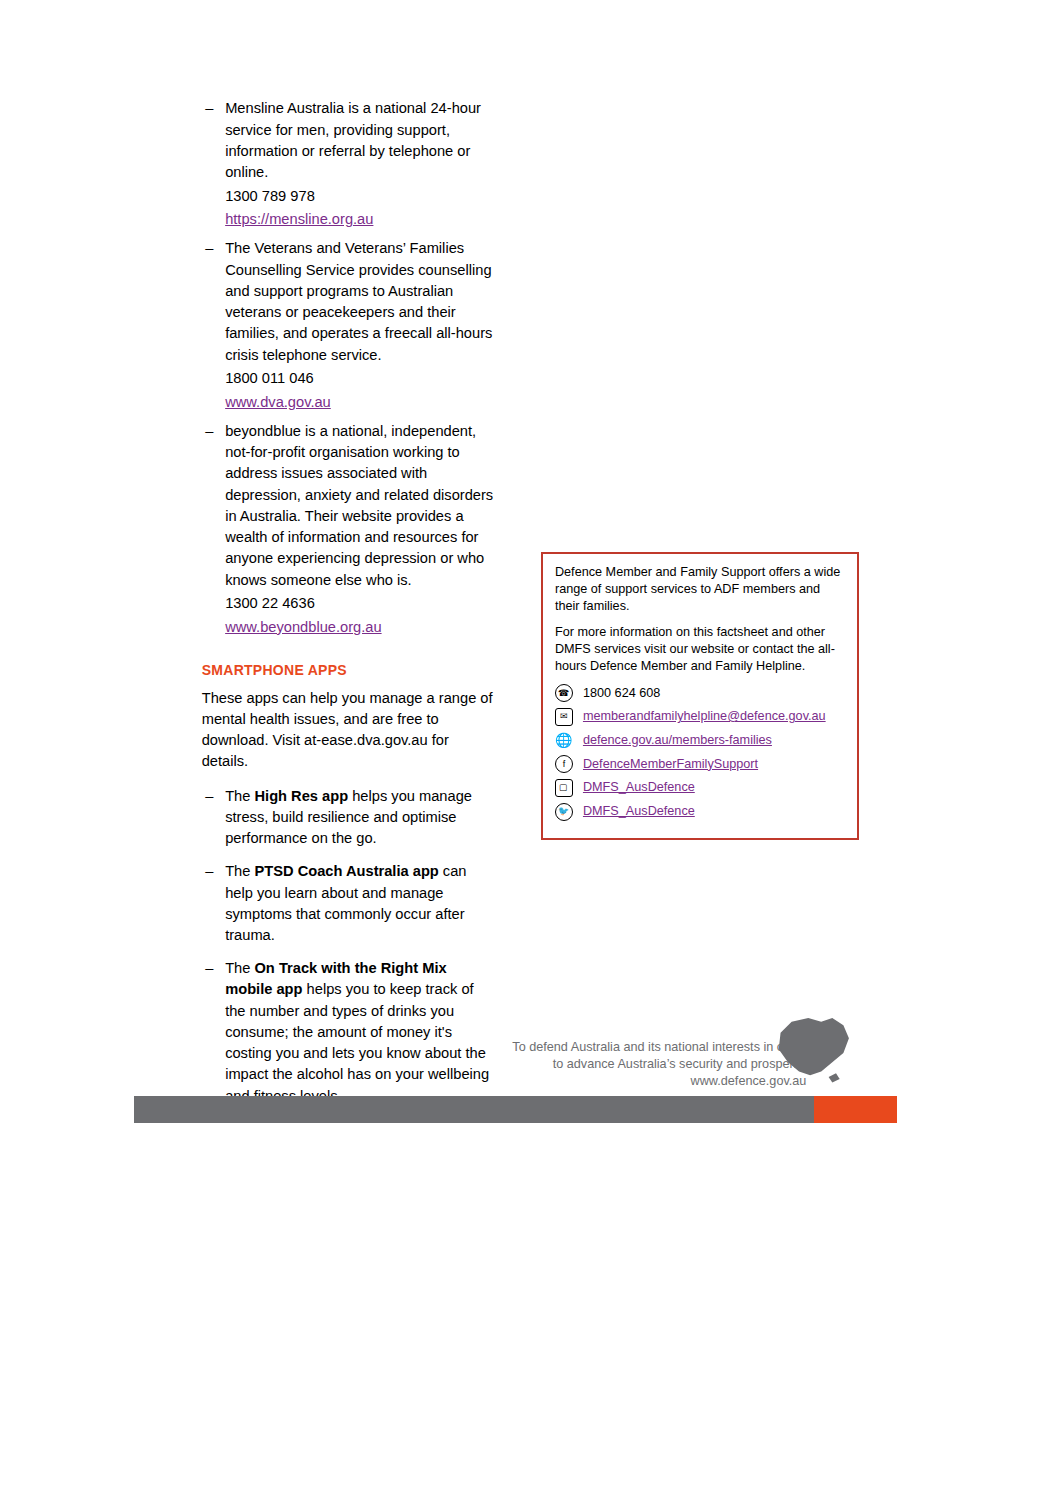Mensline Australia is a national 24-hour service for men, providing support, information or referral by telephone or online.
1300 789 978
https://mensline.org.au
The Veterans and Veterans’ Families Counselling Service provides counselling and support programs to Australian veterans or peacekeepers and their families, and operates a freecall all-hours crisis telephone service.
1800 011 046
www.dva.gov.au
beyondblue is a national, independent, not-for-profit organisation working to address issues associated with depression, anxiety and related disorders in Australia. Their website provides a wealth of information and resources for anyone experiencing depression or who knows someone else who is.
1300 22 4636
www.beyondblue.org.au
Smartphone apps
These apps can help you manage a range of mental health issues, and are free to download. Visit at-ease.dva.gov.au for details.
The High Res app helps you manage stress, build resilience and optimise performance on the go.
The PTSD Coach Australia app can help you learn about and manage symptoms that commonly occur after trauma.
The On Track with the Right Mix mobile app helps you to keep track of the number and types of drinks you consume; the amount of money it's costing you and lets you know about the impact the alcohol has on your wellbeing and fitness levels.
Defence Member and Family Support offers a wide range of support services to ADF members and their families.
For more information on this factsheet and other DMFS services visit our website or contact the all-hours Defence Member and Family Helpline.
☎1800 624 608
✉memberandfamilyhelpline@defence.gov.au
🌐defence.gov.au/members-families
fDefenceMemberFamilySupport
▢DMFS_AusDefence
🐦DMFS_AusDefence
To defend Australia and its national interests in order
to advance Australia’s security and prosperity
www.defence.gov.au